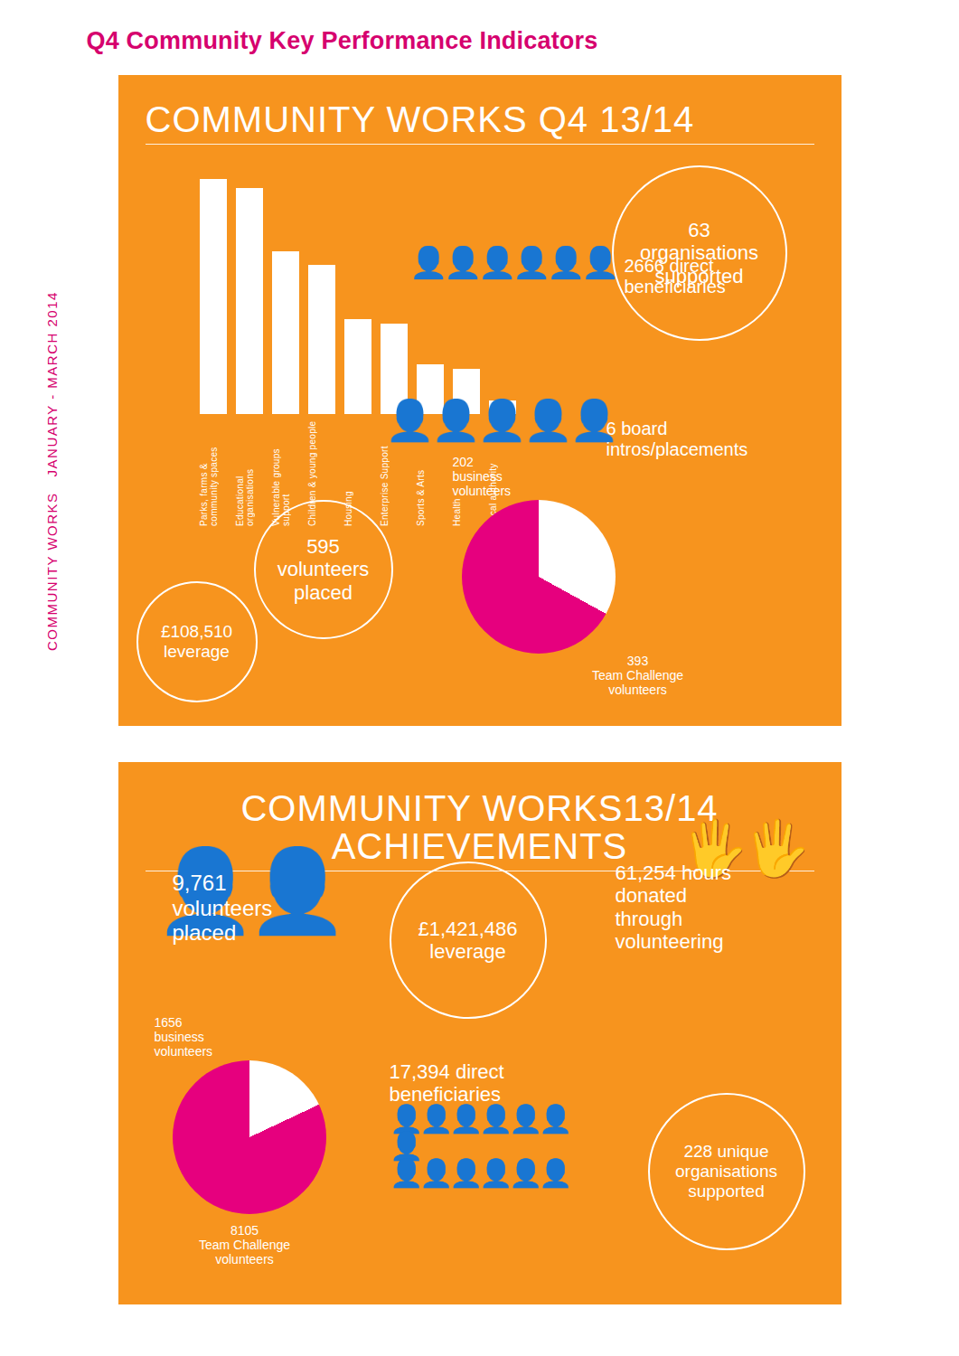Q4 Community Key Performance Indicators
COMMUNITY WORKS JANUARY - MARCH 2014
COMMUNITY WORKS Q4 13/14
Parks, farms & community spaces
Educational organisations
Vulnerable groups support
Children & young people
Housing
Enterprise Support
Sports & Arts
Health
Local authority
63
organisations
supported
👤👤👤👤👤👤
2666 direct
beneficiaries
👤👤👤👤👤
6 board
intros/placements
595
volunteers
placed
£108,510
leverage
202
business
volunteers
393
Team Challenge
volunteers
COMMUNITY WORKS13/14
ACHIEVEMENTS
👤👤
9,761
volunteers
placed
£1,421,486
leverage
🖐🖐
61,254 hours
donated
through
volunteering
1656
business
volunteers
8105
Team Challenge
volunteers
17,394 direct
beneficiaries
👤👤👤👤👤👤👤
👤👤👤👤👤👤
228 unique
organisations
supported